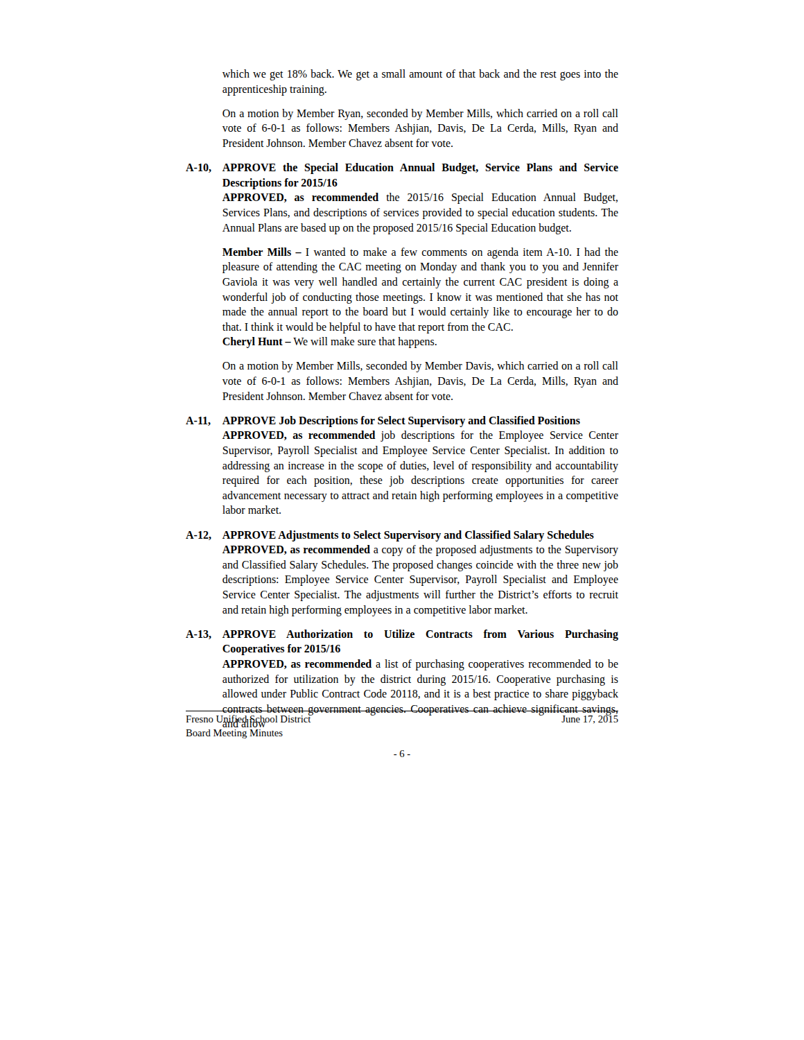which we get 18% back. We get a small amount of that back and the rest goes into the apprenticeship training.
On a motion by Member Ryan, seconded by Member Mills, which carried on a roll call vote of 6-0-1 as follows: Members Ashjian, Davis, De La Cerda, Mills, Ryan and President Johnson. Member Chavez absent for vote.
A-10,
APPROVE the Special Education Annual Budget, Service Plans and Service Descriptions for 2015/16
APPROVED, as recommended the 2015/16 Special Education Annual Budget, Services Plans, and descriptions of services provided to special education students. The Annual Plans are based up on the proposed 2015/16 Special Education budget.
Member Mills – I wanted to make a few comments on agenda item A-10. I had the pleasure of attending the CAC meeting on Monday and thank you to you and Jennifer Gaviola it was very well handled and certainly the current CAC president is doing a wonderful job of conducting those meetings. I know it was mentioned that she has not made the annual report to the board but I would certainly like to encourage her to do that. I think it would be helpful to have that report from the CAC.
Cheryl Hunt – We will make sure that happens.
On a motion by Member Mills, seconded by Member Davis, which carried on a roll call vote of 6-0-1 as follows: Members Ashjian, Davis, De La Cerda, Mills, Ryan and President Johnson. Member Chavez absent for vote.
A-11,
APPROVE Job Descriptions for Select Supervisory and Classified Positions
APPROVED, as recommended job descriptions for the Employee Service Center Supervisor, Payroll Specialist and Employee Service Center Specialist. In addition to addressing an increase in the scope of duties, level of responsibility and accountability required for each position, these job descriptions create opportunities for career advancement necessary to attract and retain high performing employees in a competitive labor market.
A-12,
APPROVE Adjustments to Select Supervisory and Classified Salary Schedules
APPROVED, as recommended a copy of the proposed adjustments to the Supervisory and Classified Salary Schedules. The proposed changes coincide with the three new job descriptions: Employee Service Center Supervisor, Payroll Specialist and Employee Service Center Specialist. The adjustments will further the District’s efforts to recruit and retain high performing employees in a competitive labor market.
A-13,
APPROVE Authorization to Utilize Contracts from Various Purchasing Cooperatives for 2015/16
APPROVED, as recommended a list of purchasing cooperatives recommended to be authorized for utilization by the district during 2015/16. Cooperative purchasing is allowed under Public Contract Code 20118, and it is a best practice to share piggyback contracts between government agencies. Cooperatives can achieve significant savings, and allow
Fresno Unified School District June 17, 2015
Board Meeting Minutes
- 6 -